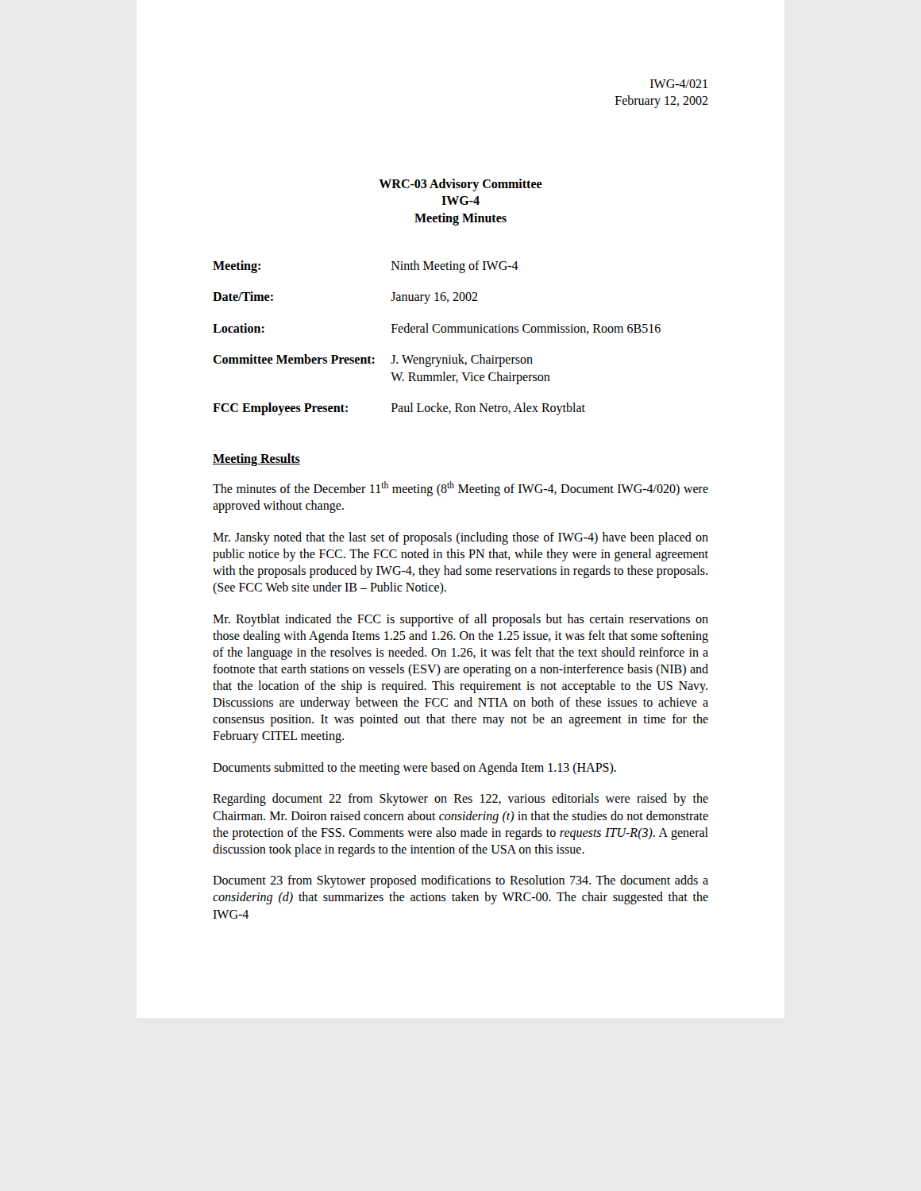IWG-4/021
February 12, 2002
WRC-03 Advisory Committee
IWG-4
Meeting Minutes
| Meeting: | Ninth Meeting of IWG-4 |
| Date/Time: | January 16, 2002 |
| Location: | Federal Communications Commission, Room 6B516 |
| Committee Members Present: | J. Wengryniuk, Chairperson W. Rummler, Vice Chairperson |
| FCC Employees Present: | Paul Locke, Ron Netro, Alex Roytblat |
Meeting Results
The minutes of the December 11th meeting (8th Meeting of IWG-4, Document IWG-4/020) were approved without change.
Mr. Jansky noted that the last set of proposals (including those of IWG-4) have been placed on public notice by the FCC. The FCC noted in this PN that, while they were in general agreement with the proposals produced by IWG-4, they had some reservations in regards to these proposals. (See FCC Web site under IB – Public Notice).
Mr. Roytblat indicated the FCC is supportive of all proposals but has certain reservations on those dealing with Agenda Items 1.25 and 1.26. On the 1.25 issue, it was felt that some softening of the language in the resolves is needed. On 1.26, it was felt that the text should reinforce in a footnote that earth stations on vessels (ESV) are operating on a non-interference basis (NIB) and that the location of the ship is required. This requirement is not acceptable to the US Navy. Discussions are underway between the FCC and NTIA on both of these issues to achieve a consensus position. It was pointed out that there may not be an agreement in time for the February CITEL meeting.
Documents submitted to the meeting were based on Agenda Item 1.13 (HAPS).
Regarding document 22 from Skytower on Res 122, various editorials were raised by the Chairman. Mr. Doiron raised concern about considering (t) in that the studies do not demonstrate the protection of the FSS. Comments were also made in regards to requests ITU-R(3). A general discussion took place in regards to the intention of the USA on this issue.
Document 23 from Skytower proposed modifications to Resolution 734. The document adds a considering (d) that summarizes the actions taken by WRC-00. The chair suggested that the IWG-4